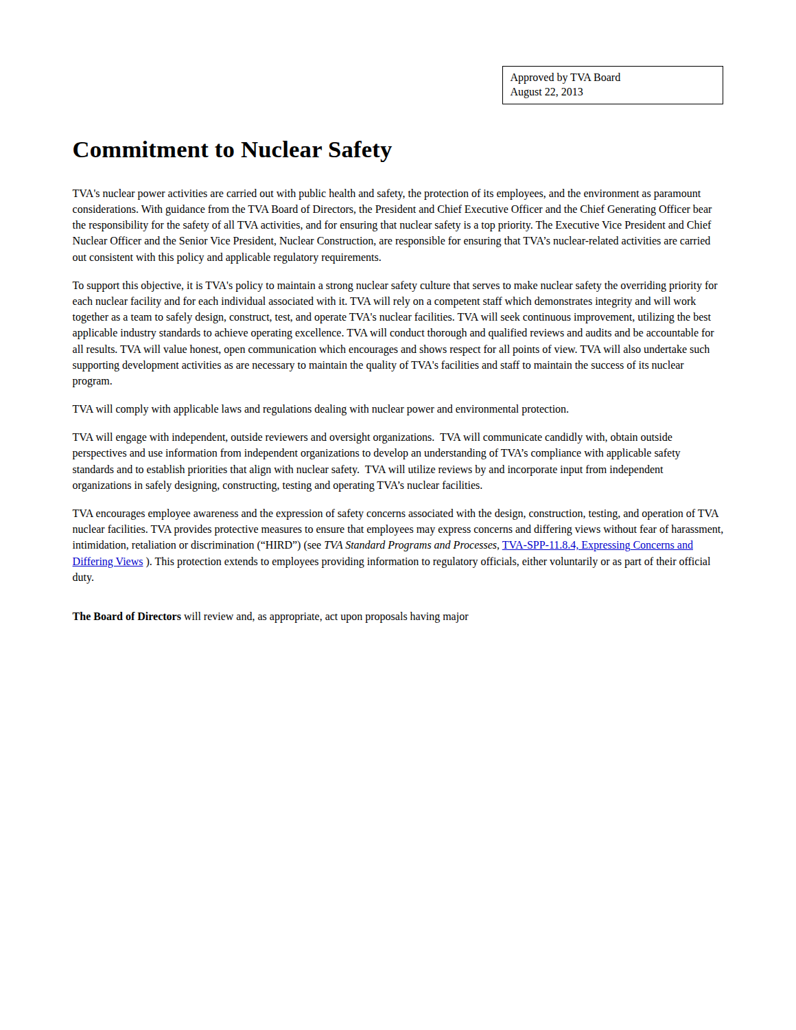Approved by TVA Board
August 22, 2013
Commitment to Nuclear Safety
TVA's nuclear power activities are carried out with public health and safety, the protection of its employees, and the environment as paramount considerations. With guidance from the TVA Board of Directors, the President and Chief Executive Officer and the Chief Generating Officer bear the responsibility for the safety of all TVA activities, and for ensuring that nuclear safety is a top priority. The Executive Vice President and Chief Nuclear Officer and the Senior Vice President, Nuclear Construction, are responsible for ensuring that TVA’s nuclear-related activities are carried out consistent with this policy and applicable regulatory requirements.
To support this objective, it is TVA's policy to maintain a strong nuclear safety culture that serves to make nuclear safety the overriding priority for each nuclear facility and for each individual associated with it. TVA will rely on a competent staff which demonstrates integrity and will work together as a team to safely design, construct, test, and operate TVA's nuclear facilities. TVA will seek continuous improvement, utilizing the best applicable industry standards to achieve operating excellence. TVA will conduct thorough and qualified reviews and audits and be accountable for all results. TVA will value honest, open communication which encourages and shows respect for all points of view. TVA will also undertake such supporting development activities as are necessary to maintain the quality of TVA's facilities and staff to maintain the success of its nuclear program.
TVA will comply with applicable laws and regulations dealing with nuclear power and environmental protection.
TVA will engage with independent, outside reviewers and oversight organizations. TVA will communicate candidly with, obtain outside perspectives and use information from independent organizations to develop an understanding of TVA’s compliance with applicable safety standards and to establish priorities that align with nuclear safety. TVA will utilize reviews by and incorporate input from independent organizations in safely designing, constructing, testing and operating TVA’s nuclear facilities.
TVA encourages employee awareness and the expression of safety concerns associated with the design, construction, testing, and operation of TVA nuclear facilities. TVA provides protective measures to ensure that employees may express concerns and differing views without fear of harassment, intimidation, retaliation or discrimination (“HIRD”) (see TVA Standard Programs and Processes, TVA-SPP-11.8.4, Expressing Concerns and Differing Views ). This protection extends to employees providing information to regulatory officials, either voluntarily or as part of their official duty.
The Board of Directors will review and, as appropriate, act upon proposals having major